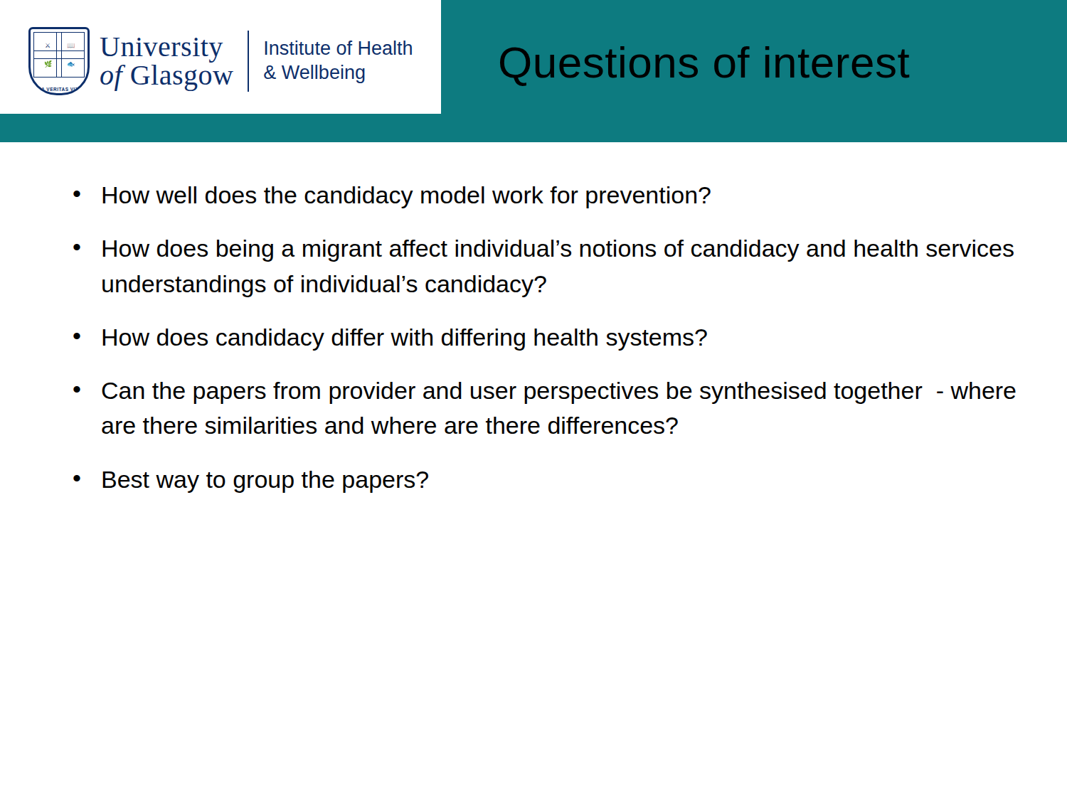⚔
📖
🌿
🐟
VIA VERITAS VITA
University
of Glasgow
Institute of Health
& Wellbeing
Questions of interest
How well does the candidacy model work for prevention?
How does being a migrant affect individual’s notions of candidacy and health services understandings of individual’s candidacy?
How does candidacy differ with differing health systems?
Can the papers from provider and user perspectives be synthesised together - where are there similarities and where are there differences?
Best way to group the papers?